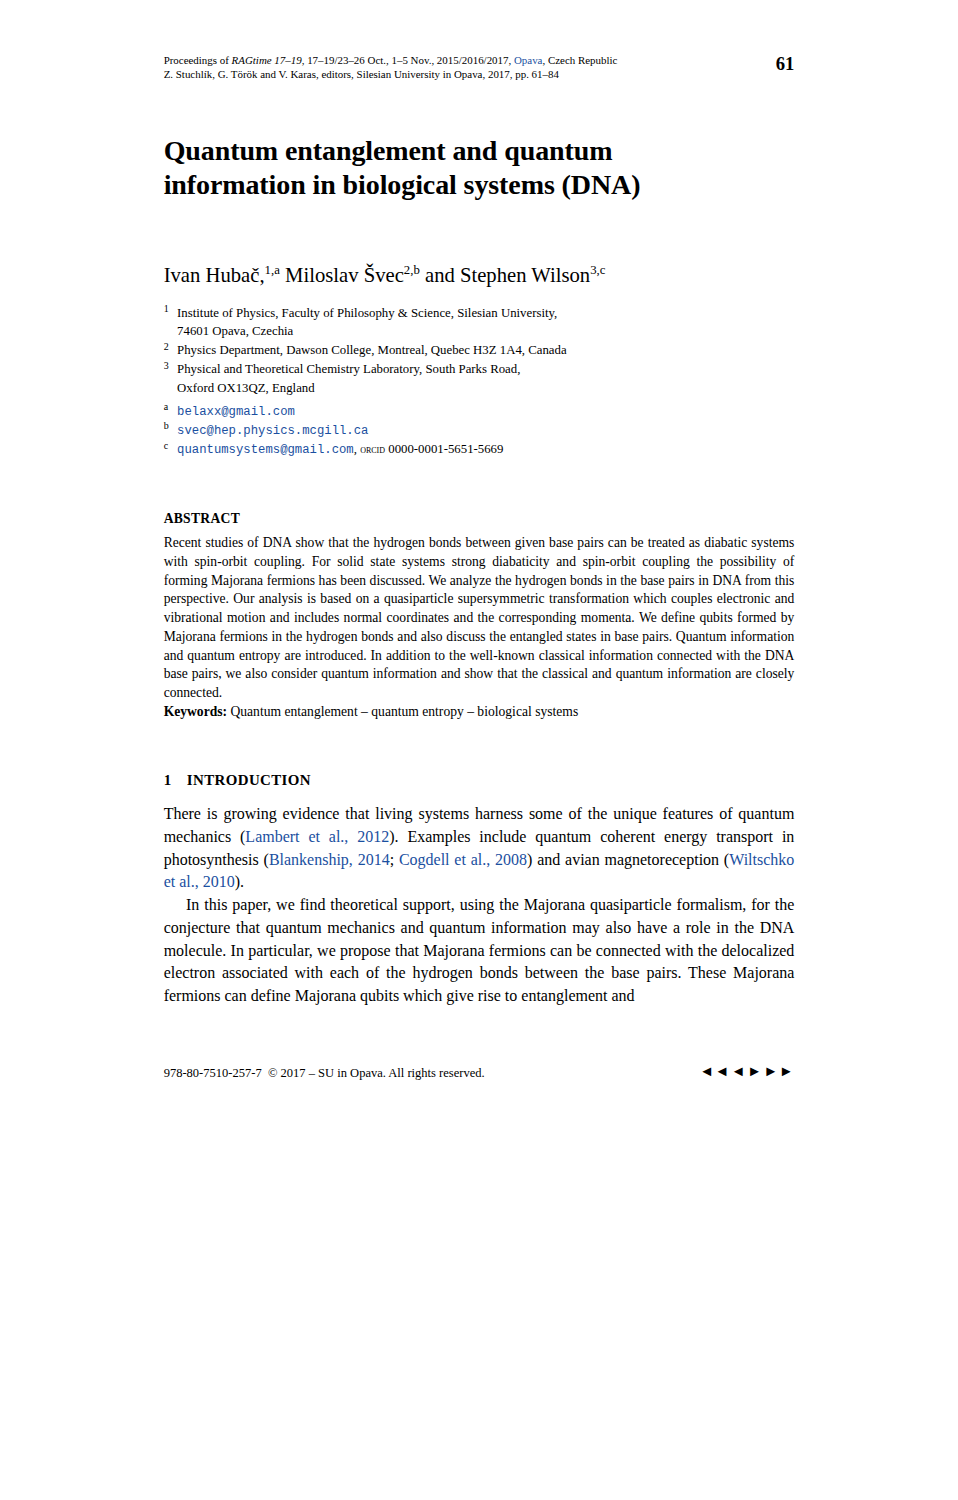Proceedings of RAGtime 17–19, 17–19/23–26 Oct., 1–5 Nov., 2015/2016/2017, Opava, Czech Republic
Z. Stuchlík, G. Török and V. Karas, editors, Silesian University in Opava, 2017, pp. 61–84
61
Quantum entanglement and quantum
information in biological systems (DNA)
Ivan Hubač,1,a Miloslav Švec2,b and Stephen Wilson3,c
1 Institute of Physics, Faculty of Philosophy & Science, Silesian University,
74601 Opava, Czechia
2 Physics Department, Dawson College, Montreal, Quebec H3Z 1A4, Canada
3 Physical and Theoretical Chemistry Laboratory, South Parks Road,
Oxford OX13QZ, England
abelaxx@gmail.com
bsvec@hep.physics.mcgill.ca
cquantumsystems@gmail.com, orcid 0000-0001-5651-5669
ABSTRACT
Recent studies of DNA show that the hydrogen bonds between given base pairs can be treated as diabatic systems with spin-orbit coupling. For solid state systems strong diabaticity and spin-orbit coupling the possibility of forming Majorana fermions has been discussed. We analyze the hydrogen bonds in the base pairs in DNA from this perspective. Our analysis is based on a quasiparticle supersymmetric transformation which couples electronic and vibrational motion and includes normal coordinates and the corresponding momenta. We define qubits formed by Majorana fermions in the hydrogen bonds and also discuss the entangled states in base pairs. Quantum information and quantum entropy are introduced. In addition to the well-known classical information connected with the DNA base pairs, we also consider quantum information and show that the classical and quantum information are closely connected.
Keywords: Quantum entanglement – quantum entropy – biological systems
1 INTRODUCTION
There is growing evidence that living systems harness some of the unique features of quantum mechanics (Lambert et al., 2012). Examples include quantum coherent energy transport in photosynthesis (Blankenship, 2014; Cogdell et al., 2008) and avian magnetoreception (Wiltschko et al., 2010).
In this paper, we find theoretical support, using the Majorana quasiparticle formalism, for the conjecture that quantum mechanics and quantum information may also have a role in the DNA molecule. In particular, we propose that Majorana fermions can be connected with the delocalized electron associated with each of the hydrogen bonds between the base pairs. These Majorana fermions can define Majorana qubits which give rise to entanglement and
978-80-7510-257-7 © 2017 – SU in Opava. All rights reserved.
◄◄◄►►►